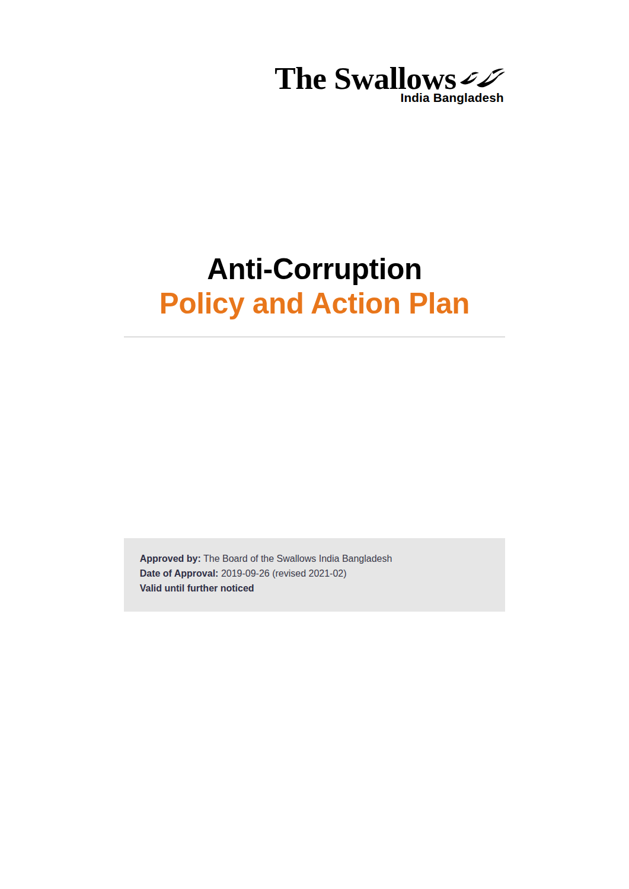The Swallows
India Bangladesh
Anti-Corruption Policy and Action Plan
Approved by: The Board of the Swallows India Bangladesh
Date of Approval: 2019-09-26 (revised 2021-02)
Valid until further noticed